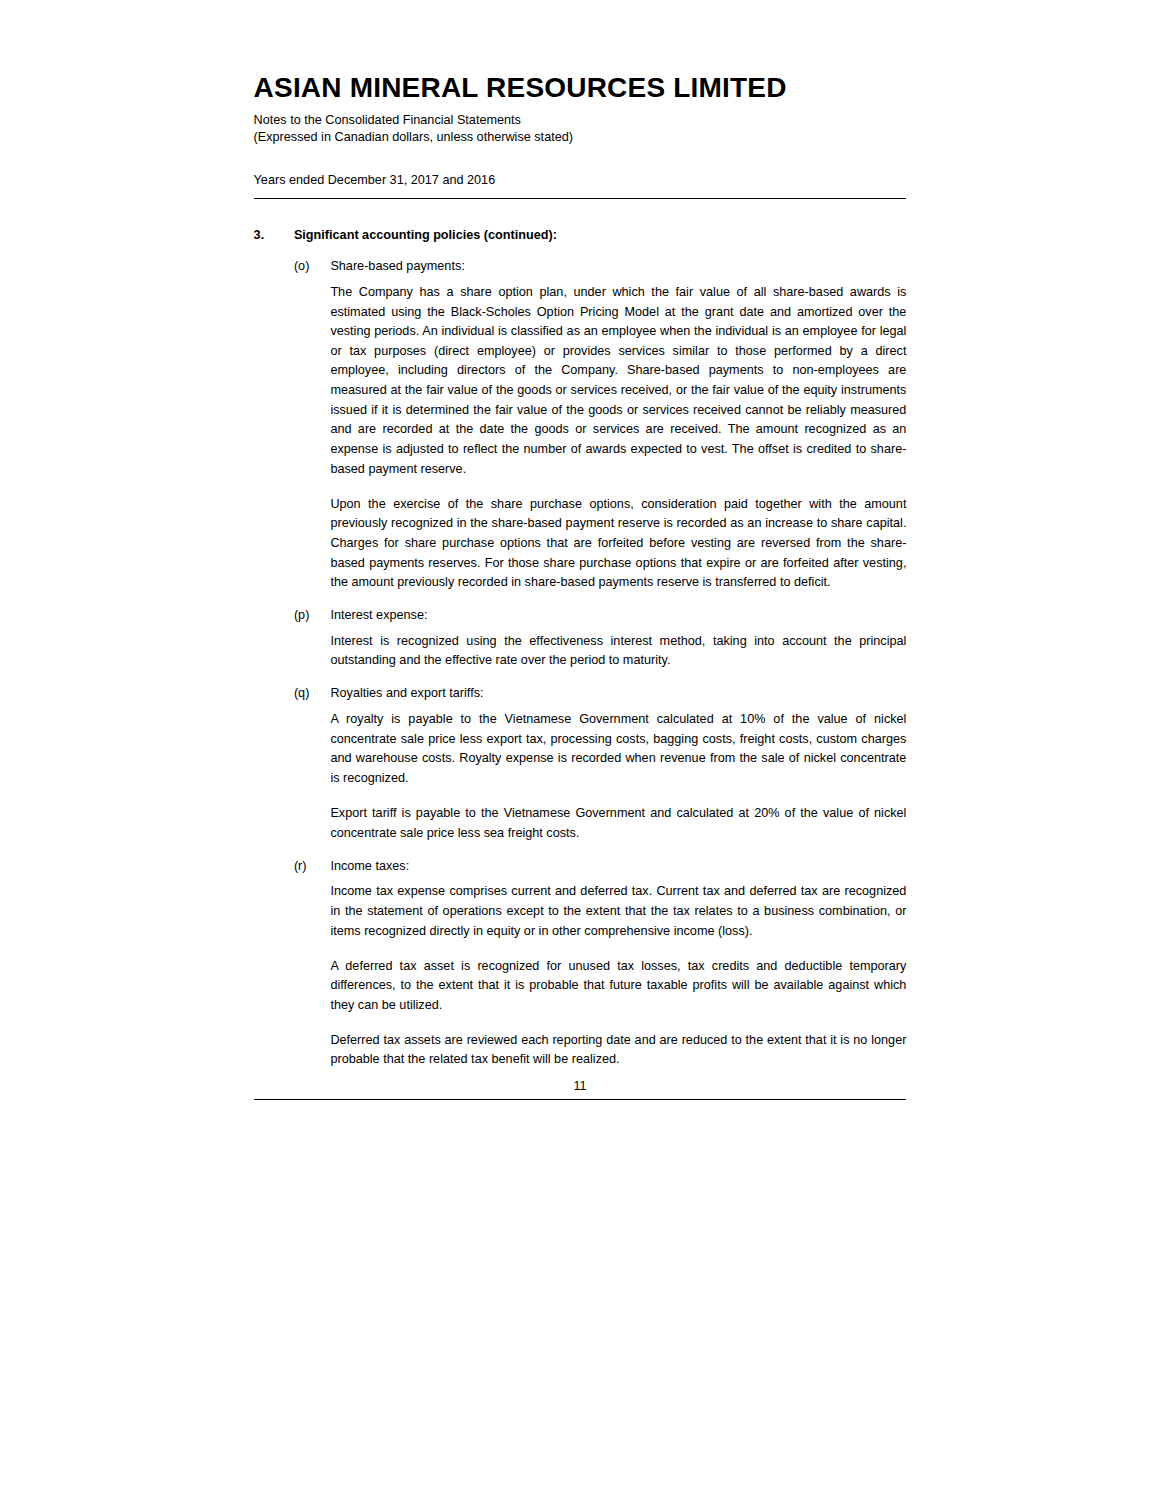ASIAN MINERAL RESOURCES LIMITED
Notes to the Consolidated Financial Statements
(Expressed in Canadian dollars, unless otherwise stated)
Years ended December 31, 2017 and 2016
3.
Significant accounting policies (continued):
(o)
Share-based payments:
The Company has a share option plan, under which the fair value of all share-based awards is estimated using the Black-Scholes Option Pricing Model at the grant date and amortized over the vesting periods. An individual is classified as an employee when the individual is an employee for legal or tax purposes (direct employee) or provides services similar to those performed by a direct employee, including directors of the Company. Share-based payments to non-employees are measured at the fair value of the goods or services received, or the fair value of the equity instruments issued if it is determined the fair value of the goods or services received cannot be reliably measured and are recorded at the date the goods or services are received. The amount recognized as an expense is adjusted to reflect the number of awards expected to vest. The offset is credited to share-based payment reserve.
Upon the exercise of the share purchase options, consideration paid together with the amount previously recognized in the share-based payment reserve is recorded as an increase to share capital. Charges for share purchase options that are forfeited before vesting are reversed from the share-based payments reserves. For those share purchase options that expire or are forfeited after vesting, the amount previously recorded in share-based payments reserve is transferred to deficit.
(p)
Interest expense:
Interest is recognized using the effectiveness interest method, taking into account the principal outstanding and the effective rate over the period to maturity.
(q)
Royalties and export tariffs:
A royalty is payable to the Vietnamese Government calculated at 10% of the value of nickel concentrate sale price less export tax, processing costs, bagging costs, freight costs, custom charges and warehouse costs. Royalty expense is recorded when revenue from the sale of nickel concentrate is recognized.
Export tariff is payable to the Vietnamese Government and calculated at 20% of the value of nickel concentrate sale price less sea freight costs.
(r)
Income taxes:
Income tax expense comprises current and deferred tax. Current tax and deferred tax are recognized in the statement of operations except to the extent that the tax relates to a business combination, or items recognized directly in equity or in other comprehensive income (loss).
A deferred tax asset is recognized for unused tax losses, tax credits and deductible temporary differences, to the extent that it is probable that future taxable profits will be available against which they can be utilized.
Deferred tax assets are reviewed each reporting date and are reduced to the extent that it is no longer probable that the related tax benefit will be realized.
11